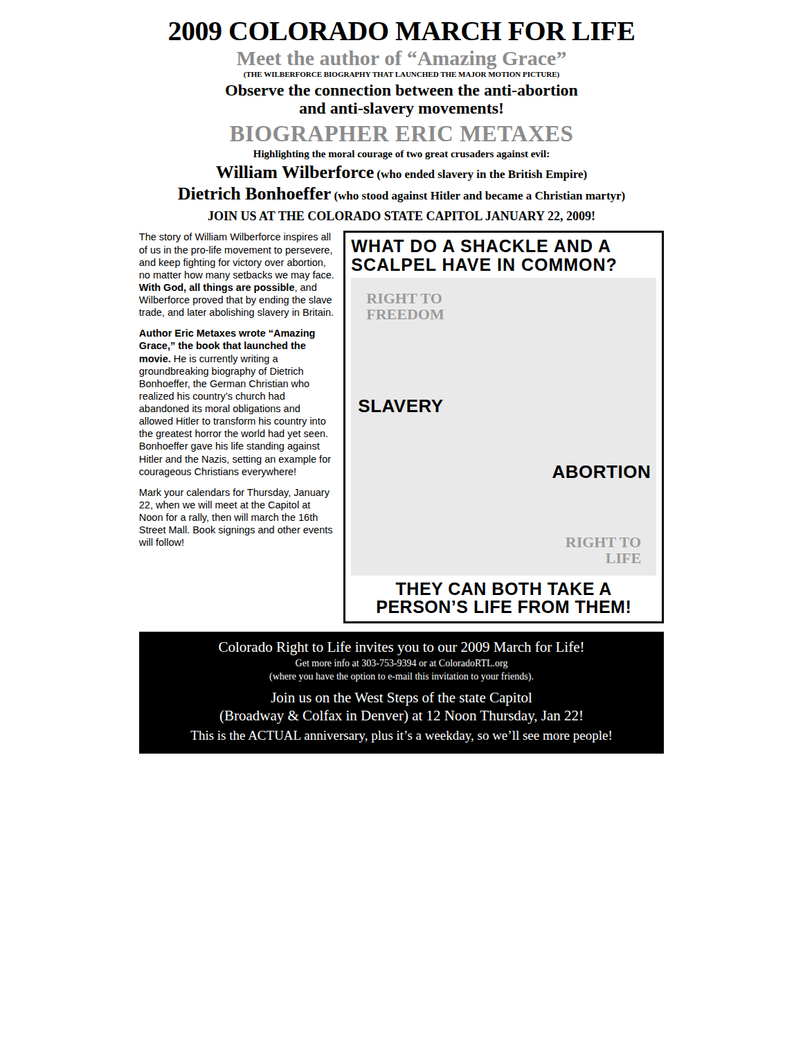2009 COLORADO MARCH FOR LIFE
Meet the author of “Amazing Grace”
(THE WILBERFORCE BIOGRAPHY THAT LAUNCHED THE MAJOR MOTION PICTURE)
Observe the connection between the anti-abortion
and anti-slavery movements!
BIOGRAPHER ERIC METAXES
Highlighting the moral courage of two great crusaders against evil:
William Wilberforce (who ended slavery in the British Empire)
Dietrich Bonhoeffer (who stood against Hitler and became a Christian martyr)
JOIN US AT THE COLORADO STATE CAPITOL JANUARY 22, 2009!
The story of William Wilberforce inspires all of us in the pro-life movement to persevere, and keep fighting for victory over abortion, no matter how many setbacks we may face. With God, all things are possible, and Wilberforce proved that by ending the slave trade, and later abolishing slavery in Britain.
Author Eric Metaxes wrote “Amazing Grace,” the book that launched the movie. He is currently writing a groundbreaking biography of Dietrich Bonhoeffer, the German Christian who realized his country’s church had abandoned its moral obligations and allowed Hitler to transform his country into the greatest horror the world had yet seen. Bonhoeffer gave his life standing against Hitler and the Nazis, setting an example for courageous Christians everywhere!
Mark your calendars for Thursday, January 22, when we will meet at the Capitol at Noon for a rally, then will march the 16th Street Mall. Book signings and other events will follow!
WHAT DO A SHACKLE AND A SCALPEL HAVE IN COMMON?
RIGHT TO
FREEDOM
SLAVERY
ABORTION
RIGHT TO
LIFE
THEY CAN BOTH TAKE A PERSON’S LIFE FROM THEM!
Colorado Right to Life invites you to our 2009 March for Life!
Get more info at 303-753-9394 or at ColoradoRTL.org
(where you have the option to e-mail this invitation to your friends).
Join us on the West Steps of the state Capitol
(Broadway & Colfax in Denver) at 12 Noon Thursday, Jan 22!
This is the ACTUAL anniversary, plus it’s a weekday, so we’ll see more people!